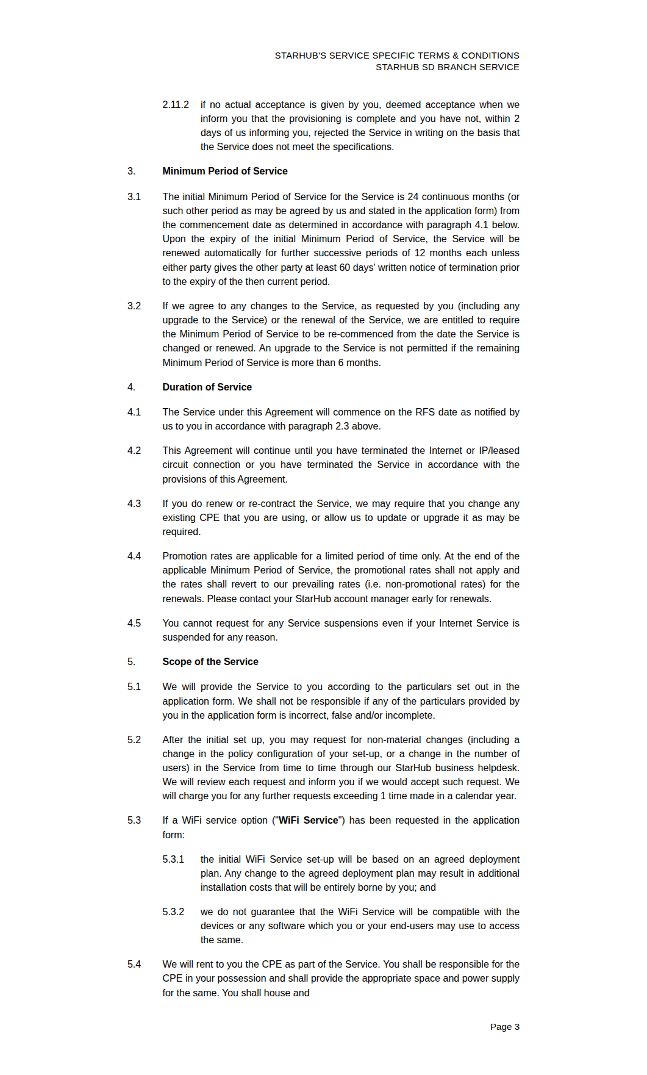StarHub's Service Specific Terms & Conditions StarHub SD Branch Service
2.11.2
if no actual acceptance is given by you, deemed acceptance when we inform you that the provisioning is complete and you have not, within 2 days of us informing you, rejected the Service in writing on the basis that the Service does not meet the specifications.
3.
Minimum Period of Service
3.1
The initial Minimum Period of Service for the Service is 24 continuous months (or such other period as may be agreed by us and stated in the application form) from the commencement date as determined in accordance with paragraph 4.1 below. Upon the expiry of the initial Minimum Period of Service, the Service will be renewed automatically for further successive periods of 12 months each unless either party gives the other party at least 60 days' written notice of termination prior to the expiry of the then current period.
3.2
If we agree to any changes to the Service, as requested by you (including any upgrade to the Service) or the renewal of the Service, we are entitled to require the Minimum Period of Service to be re-commenced from the date the Service is changed or renewed. An upgrade to the Service is not permitted if the remaining Minimum Period of Service is more than 6 months.
4.
Duration of Service
4.1
The Service under this Agreement will commence on the RFS date as notified by us to you in accordance with paragraph 2.3 above.
4.2
This Agreement will continue until you have terminated the Internet or IP/leased circuit connection or you have terminated the Service in accordance with the provisions of this Agreement.
4.3
If you do renew or re-contract the Service, we may require that you change any existing CPE that you are using, or allow us to update or upgrade it as may be required.
4.4
Promotion rates are applicable for a limited period of time only. At the end of the applicable Minimum Period of Service, the promotional rates shall not apply and the rates shall revert to our prevailing rates (i.e. non-promotional rates) for the renewals. Please contact your StarHub account manager early for renewals.
4.5
You cannot request for any Service suspensions even if your Internet Service is suspended for any reason.
5.
Scope of the Service
5.1
We will provide the Service to you according to the particulars set out in the application form. We shall not be responsible if any of the particulars provided by you in the application form is incorrect, false and/or incomplete.
5.2
After the initial set up, you may request for non-material changes (including a change in the policy configuration of your set-up, or a change in the number of users) in the Service from time to time through our StarHub business helpdesk. We will review each request and inform you if we would accept such request. We will charge you for any further requests exceeding 1 time made in a calendar year.
5.3
If a WiFi service option ("WiFi Service") has been requested in the application form:
5.3.1
the initial WiFi Service set-up will be based on an agreed deployment plan. Any change to the agreed deployment plan may result in additional installation costs that will be entirely borne by you; and
5.3.2
we do not guarantee that the WiFi Service will be compatible with the devices or any software which you or your end-users may use to access the same.
5.4
We will rent to you the CPE as part of the Service. You shall be responsible for the CPE in your possession and shall provide the appropriate space and power supply for the same. You shall house and
Page 3